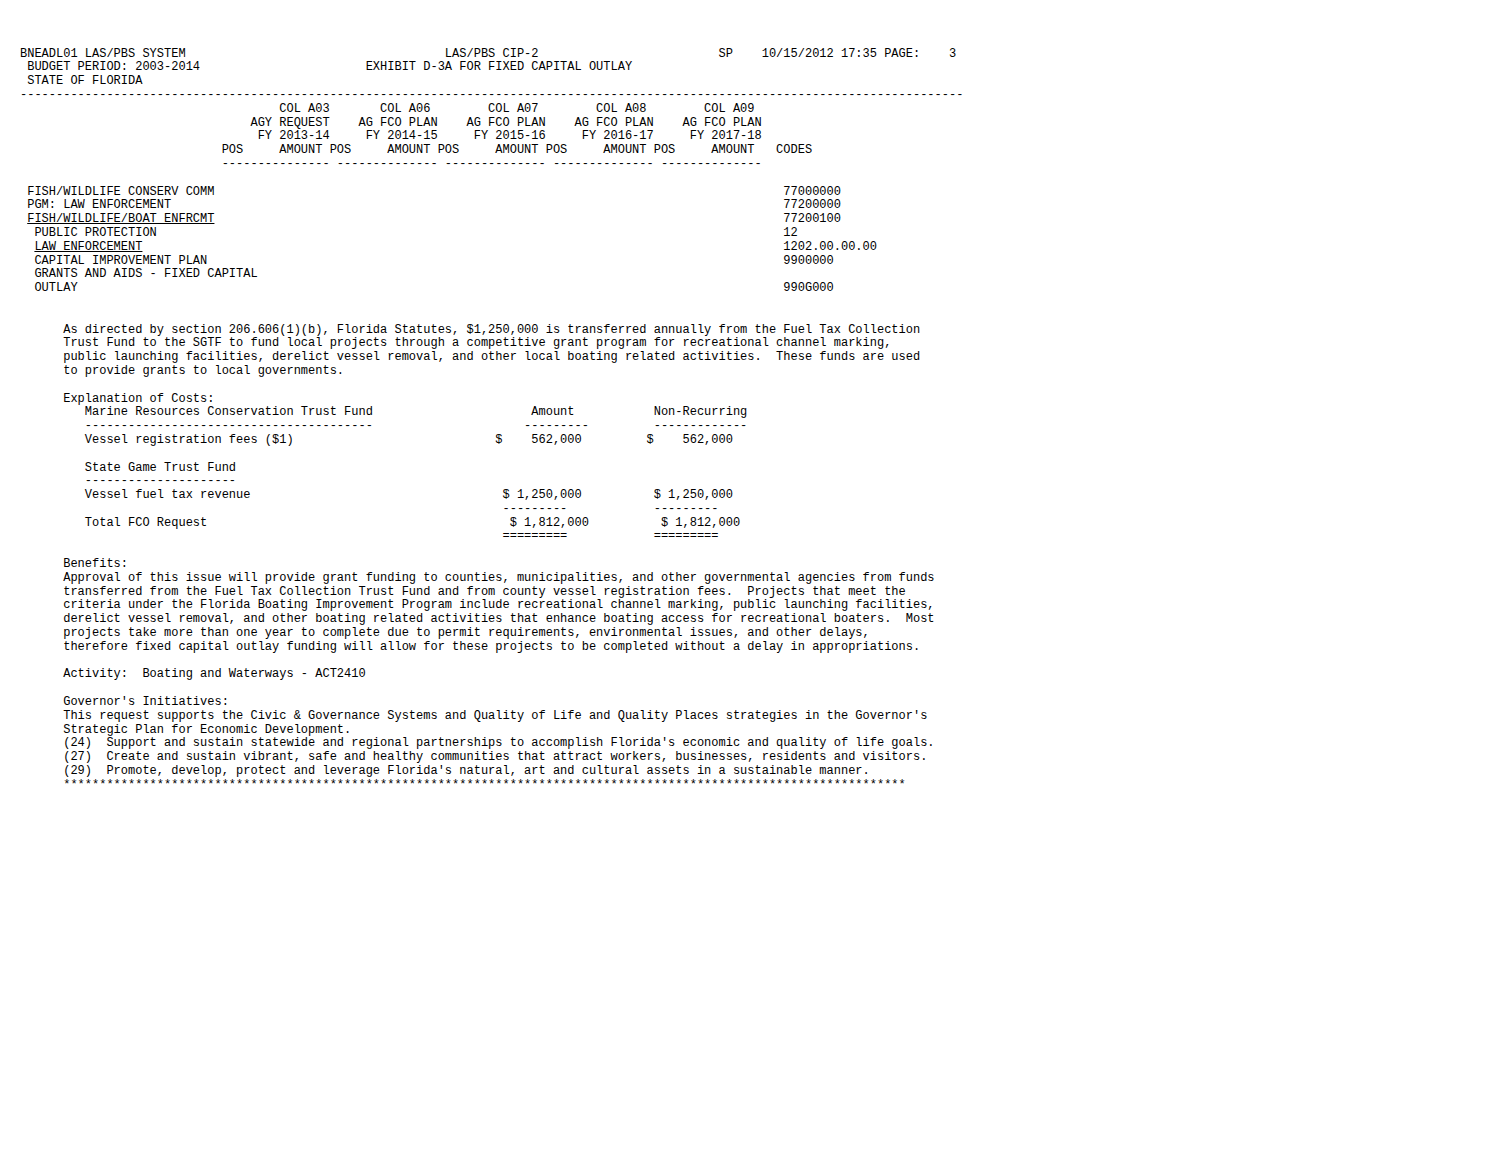BNEADL01 LAS/PBS SYSTEM LAS/PBS CIP-2 SP 10/15/2012 17:35 PAGE: 3 BUDGET PERIOD: 2003-2014 EXHIBIT D-3A FOR FIXED CAPITAL OUTLAY STATE OF FLORIDA ----------------------------------------------------------------------------------------------------------------------------------- COL A03 COL A06 COL A07 COL A08 COL A09 AGY REQUEST AG FCO PLAN AG FCO PLAN AG FCO PLAN AG FCO PLAN FY 2013-14 FY 2014-15 FY 2015-16 FY 2016-17 FY 2017-18 POS AMOUNT POS AMOUNT POS AMOUNT POS AMOUNT POS AMOUNT CODES --------------- -------------- -------------- -------------- -------------- FISH/WILDLIFE CONSERV COMM 77000000 PGM: LAW ENFORCEMENT 77200000 FISH/WILDLIFE/BOAT ENFRCMT 77200100 PUBLIC PROTECTION 12 LAW ENFORCEMENT 1202.00.00.00 CAPITAL IMPROVEMENT PLAN 9900000 GRANTS AND AIDS - FIXED CAPITAL OUTLAY 990G000 As directed by section 206.606(1)(b), Florida Statutes, $1,250,000 is transferred annually from the Fuel Tax Collection Trust Fund to the SGTF to fund local projects through a competitive grant program for recreational channel marking, public launching facilities, derelict vessel removal, and other local boating related activities. These funds are used to provide grants to local governments. Explanation of Costs: Marine Resources Conservation Trust Fund Amount Non-Recurring ---------------------------------------- --------- ------------- Vessel registration fees ($1) $ 562,000 $ 562,000 State Game Trust Fund --------------------- Vessel fuel tax revenue $ 1,250,000 $ 1,250,000 --------- --------- Total FCO Request $ 1,812,000 $ 1,812,000 ========= ========= Benefits: Approval of this issue will provide grant funding to counties, municipalities, and other governmental agencies from funds transferred from the Fuel Tax Collection Trust Fund and from county vessel registration fees. Projects that meet the criteria under the Florida Boating Improvement Program include recreational channel marking, public launching facilities, derelict vessel removal, and other boating related activities that enhance boating access for recreational boaters. Most projects take more than one year to complete due to permit requirements, environmental issues, and other delays, therefore fixed capital outlay funding will allow for these projects to be completed without a delay in appropriations. Activity: Boating and Waterways - ACT2410 Governor's Initiatives: This request supports the Civic & Governance Systems and Quality of Life and Quality Places strategies in the Governor's Strategic Plan for Economic Development. (24) Support and sustain statewide and regional partnerships to accomplish Florida's economic and quality of life goals. (27) Create and sustain vibrant, safe and healthy communities that attract workers, businesses, residents and visitors. (29) Promote, develop, protect and leverage Florida's natural, art and cultural assets in a sustainable manner. *********************************************************************************************************************